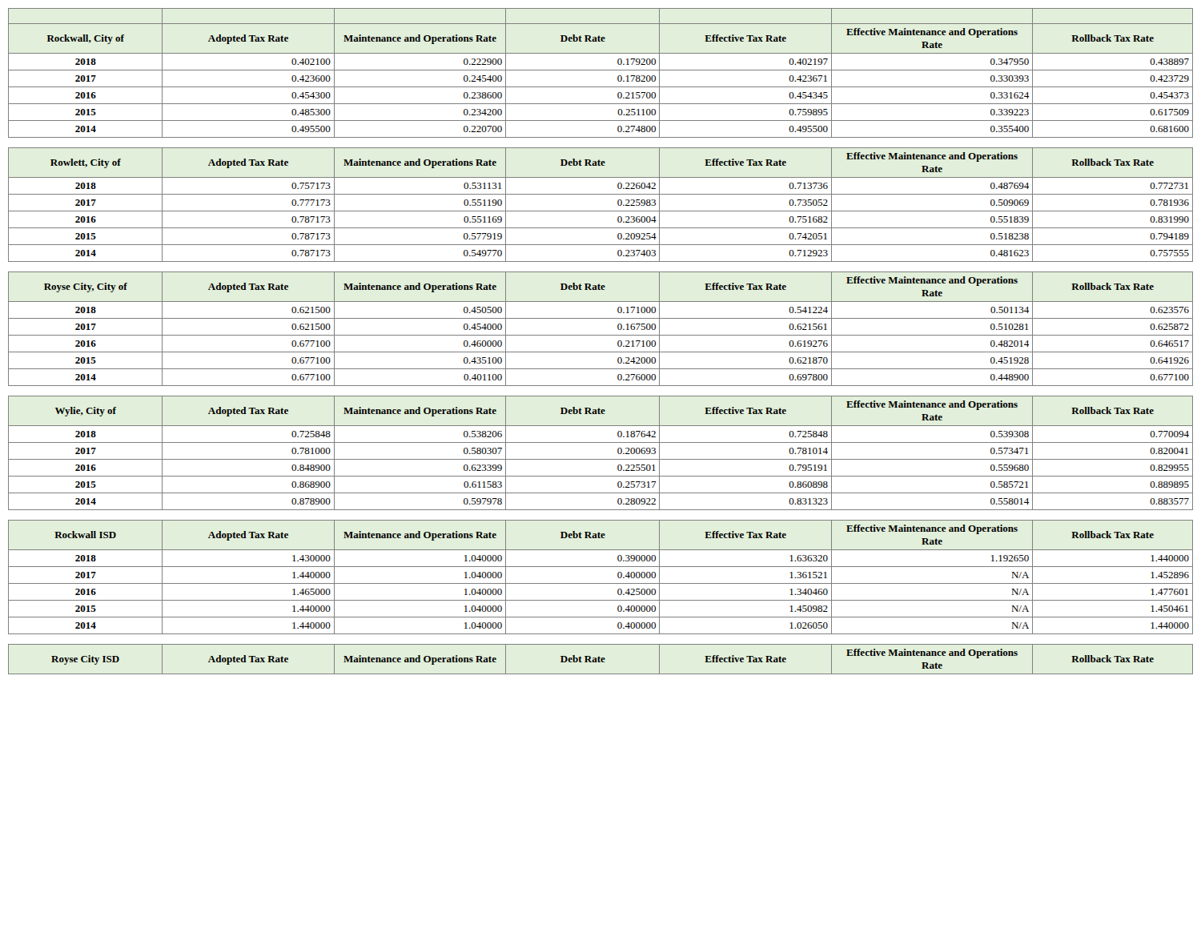| Rockwall, City of | Adopted Tax Rate | Maintenance and Operations Rate | Debt Rate | Effective Tax Rate | Effective Maintenance and Operations Rate | Rollback Tax Rate |
| 2018 | 0.402100 | 0.222900 | 0.179200 | 0.402197 | 0.347950 | 0.438897 |
| 2017 | 0.423600 | 0.245400 | 0.178200 | 0.423671 | 0.330393 | 0.423729 |
| 2016 | 0.454300 | 0.238600 | 0.215700 | 0.454345 | 0.331624 | 0.454373 |
| 2015 | 0.485300 | 0.234200 | 0.251100 | 0.759895 | 0.339223 | 0.617509 |
| 2014 | 0.495500 | 0.220700 | 0.274800 | 0.495500 | 0.355400 | 0.681600 |
| Rowlett, City of | Adopted Tax Rate | Maintenance and Operations Rate | Debt Rate | Effective Tax Rate | Effective Maintenance and Operations Rate | Rollback Tax Rate |
| 2018 | 0.757173 | 0.531131 | 0.226042 | 0.713736 | 0.487694 | 0.772731 |
| 2017 | 0.777173 | 0.551190 | 0.225983 | 0.735052 | 0.509069 | 0.781936 |
| 2016 | 0.787173 | 0.551169 | 0.236004 | 0.751682 | 0.551839 | 0.831990 |
| 2015 | 0.787173 | 0.577919 | 0.209254 | 0.742051 | 0.518238 | 0.794189 |
| 2014 | 0.787173 | 0.549770 | 0.237403 | 0.712923 | 0.481623 | 0.757555 |
| Royse City, City of | Adopted Tax Rate | Maintenance and Operations Rate | Debt Rate | Effective Tax Rate | Effective Maintenance and Operations Rate | Rollback Tax Rate |
| 2018 | 0.621500 | 0.450500 | 0.171000 | 0.541224 | 0.501134 | 0.623576 |
| 2017 | 0.621500 | 0.454000 | 0.167500 | 0.621561 | 0.510281 | 0.625872 |
| 2016 | 0.677100 | 0.460000 | 0.217100 | 0.619276 | 0.482014 | 0.646517 |
| 2015 | 0.677100 | 0.435100 | 0.242000 | 0.621870 | 0.451928 | 0.641926 |
| 2014 | 0.677100 | 0.401100 | 0.276000 | 0.697800 | 0.448900 | 0.677100 |
| Wylie, City of | Adopted Tax Rate | Maintenance and Operations Rate | Debt Rate | Effective Tax Rate | Effective Maintenance and Operations Rate | Rollback Tax Rate |
| 2018 | 0.725848 | 0.538206 | 0.187642 | 0.725848 | 0.539308 | 0.770094 |
| 2017 | 0.781000 | 0.580307 | 0.200693 | 0.781014 | 0.573471 | 0.820041 |
| 2016 | 0.848900 | 0.623399 | 0.225501 | 0.795191 | 0.559680 | 0.829955 |
| 2015 | 0.868900 | 0.611583 | 0.257317 | 0.860898 | 0.585721 | 0.889895 |
| 2014 | 0.878900 | 0.597978 | 0.280922 | 0.831323 | 0.558014 | 0.883577 |
| Rockwall ISD | Adopted Tax Rate | Maintenance and Operations Rate | Debt Rate | Effective Tax Rate | Effective Maintenance and Operations Rate | Rollback Tax Rate |
| 2018 | 1.430000 | 1.040000 | 0.390000 | 1.636320 | 1.192650 | 1.440000 |
| 2017 | 1.440000 | 1.040000 | 0.400000 | 1.361521 | N/A | 1.452896 |
| 2016 | 1.465000 | 1.040000 | 0.425000 | 1.340460 | N/A | 1.477601 |
| 2015 | 1.440000 | 1.040000 | 0.400000 | 1.450982 | N/A | 1.450461 |
| 2014 | 1.440000 | 1.040000 | 0.400000 | 1.026050 | N/A | 1.440000 |
| Royse City ISD | Adopted Tax Rate | Maintenance and Operations Rate | Debt Rate | Effective Tax Rate | Effective Maintenance and Operations Rate | Rollback Tax Rate |